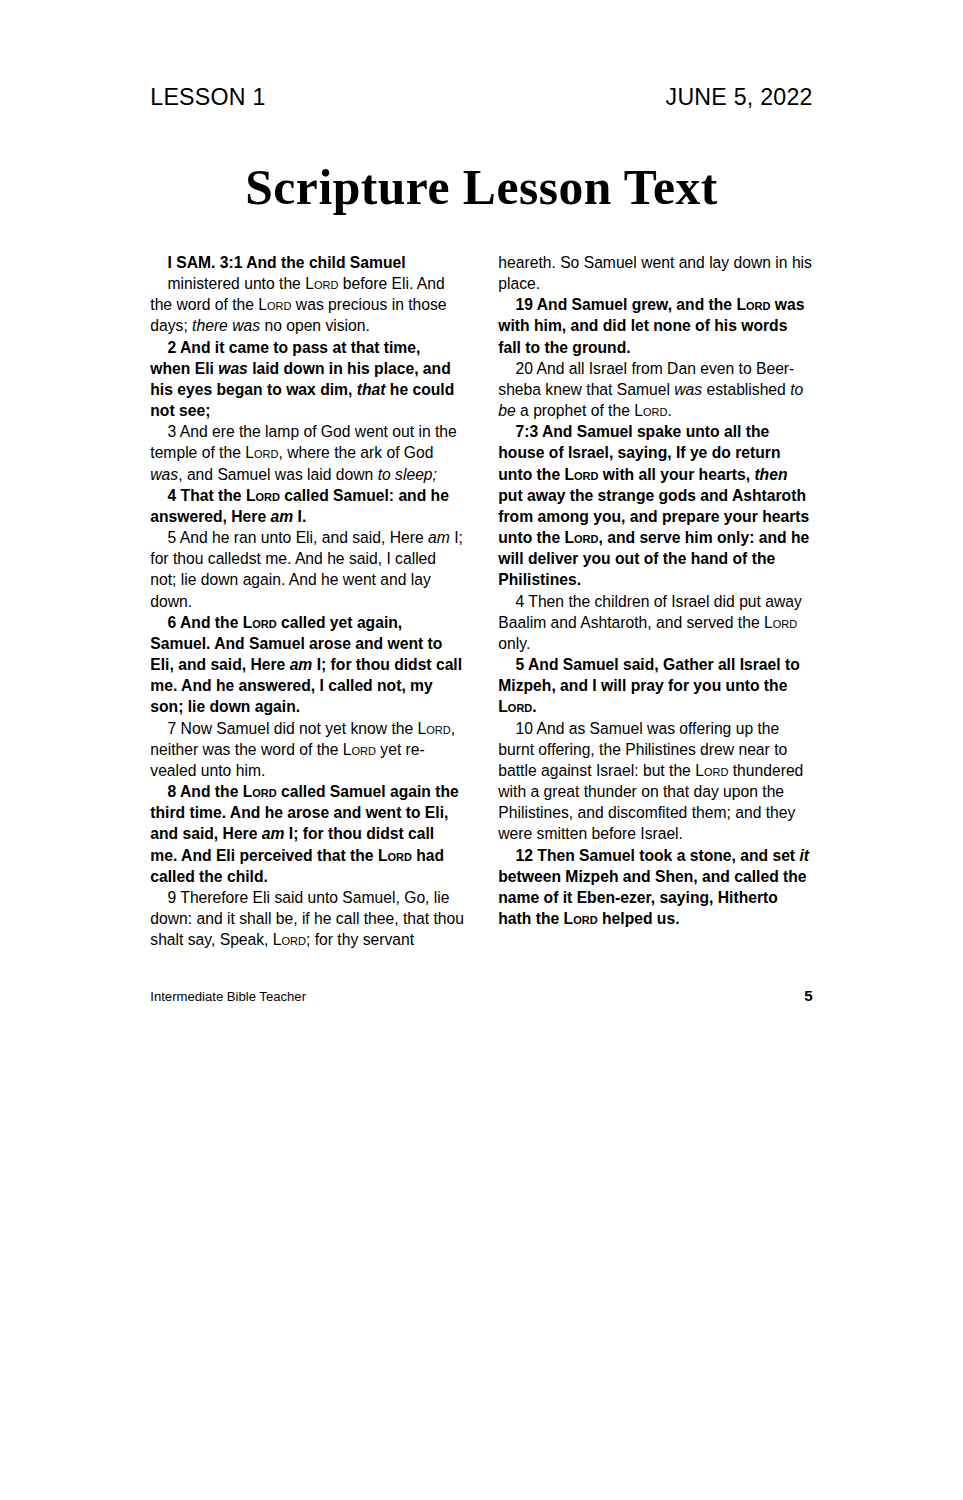LESSON 1 JUNE 5, 2022
Scripture Lesson Text
I SAM. 3:1 And the child Samuel
ministered unto the Lord before Eli. And the word of the Lord was precious in those days; there was no open vision.
2 And it came to pass at that time, when Eli was laid down in his place, and his eyes began to wax dim, that he could not see;
3 And ere the lamp of God went out in the temple of the Lord, where the ark of God was, and Samuel was laid down to sleep;
4 That the Lord called Samuel: and he answered, Here am I.
5 And he ran unto Eli, and said, Here am I; for thou calledst me. And he said, I called not; lie down again. And he went and lay down.
6 And the Lord called yet again, Samuel. And Samuel arose and went to Eli, and said, Here am I; for thou didst call me. And he answered, I called not, my son; lie down again.
7 Now Samuel did not yet know the Lord, neither was the word of the Lord yet revealed unto him.
8 And the Lord called Samuel again the third time. And he arose and went to Eli, and said, Here am I; for thou didst call me. And Eli perceived that the Lord had called the child.
9 Therefore Eli said unto Samuel, Go, lie down: and it shall be, if he call thee, that thou shalt say, Speak, Lord; for thy servant heareth. So Samuel went and lay down in his place.
19 And Samuel grew, and the Lord was with him, and did let none of his words fall to the ground.
20 And all Israel from Dan even to Beer-sheba knew that Samuel was established to be a prophet of the Lord.
7:3 And Samuel spake unto all the house of Israel, saying, If ye do return unto the Lord with all your hearts, then put away the strange gods and Ashtaroth from among you, and prepare your hearts unto the Lord, and serve him only: and he will deliver you out of the hand of the Philistines.
4 Then the children of Israel did put away Baalim and Ashtaroth, and served the Lord only.
5 And Samuel said, Gather all Israel to Mizpeh, and I will pray for you unto the Lord.
10 And as Samuel was offering up the burnt offering, the Philistines drew near to battle against Israel: but the Lord thundered with a great thunder on that day upon the Philistines, and discomfited them; and they were smitten before Israel.
12 Then Samuel took a stone, and set it between Mizpeh and Shen, and called the name of it Eben-ezer, saying, Hitherto hath the Lord helped us.
Intermediate Bible Teacher 5